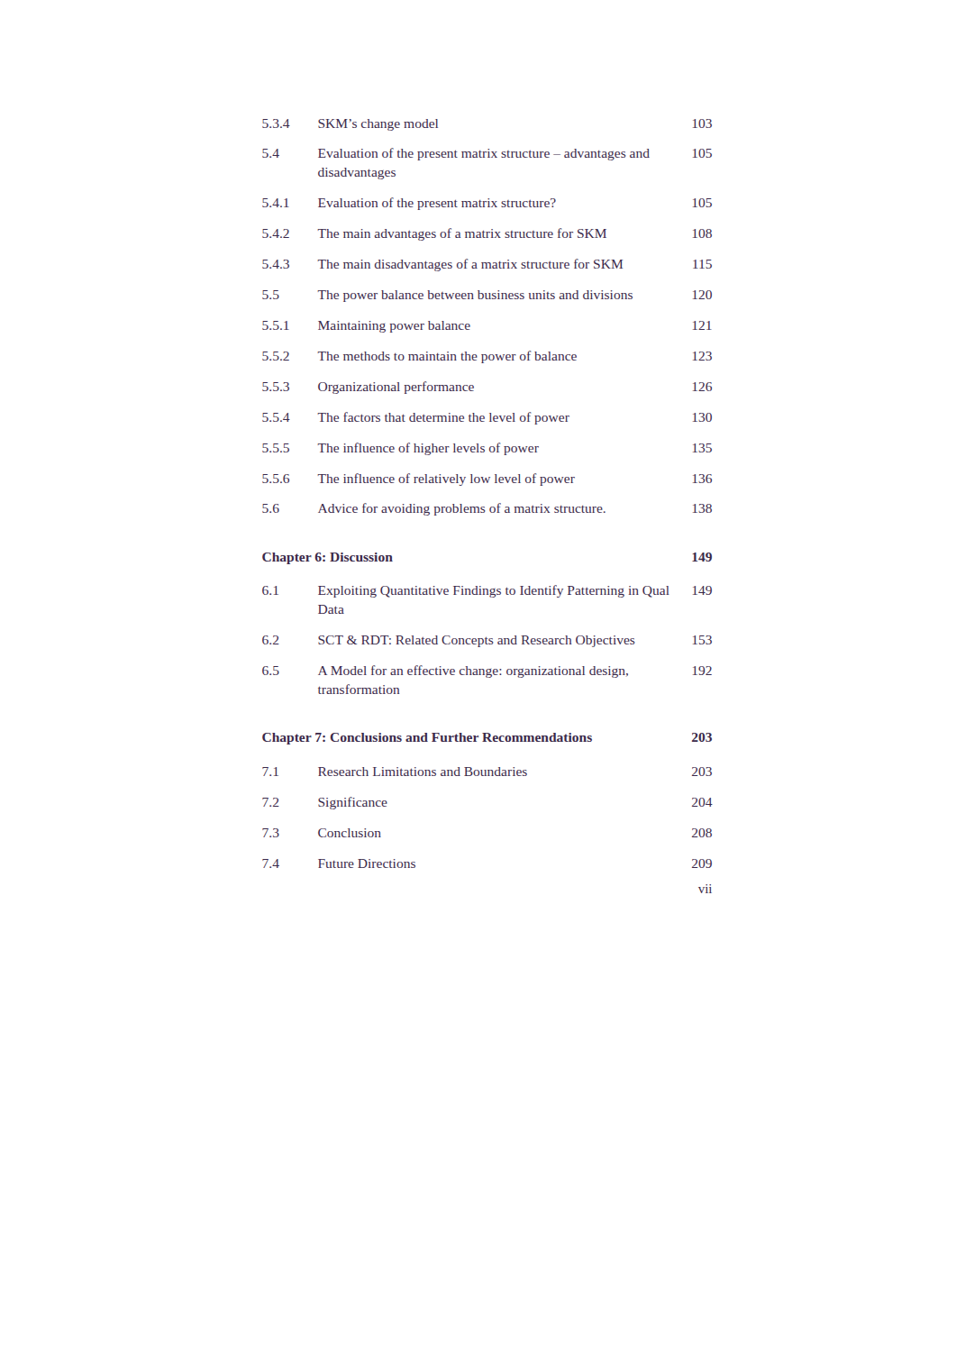| 5.3.4 | SKM’s change model | 103 |
| 5.4 | Evaluation of the present matrix structure – advantages and disadvantages | 105 |
| 5.4.1 | Evaluation of the present matrix structure? | 105 |
| 5.4.2 | The main advantages of a matrix structure for SKM | 108 |
| 5.4.3 | The main disadvantages of a matrix structure for SKM | 115 |
| 5.5 | The power balance between business units and divisions | 120 |
| 5.5.1 | Maintaining power balance | 121 |
| 5.5.2 | The methods to maintain the power of balance | 123 |
| 5.5.3 | Organizational performance | 126 |
| 5.5.4 | The factors that determine the level of power | 130 |
| 5.5.5 | The influence of higher levels of power | 135 |
| 5.5.6 | The influence of relatively low level of power | 136 |
| 5.6 | Advice for avoiding problems of a matrix structure. | 138 |
| Chapter 6: Discussion | 149 |
| 6.1 | Exploiting Quantitative Findings to Identify Patterning in Qual Data | 149 |
| 6.2 | SCT & RDT: Related Concepts and Research Objectives | 153 |
| 6.5 | A Model for an effective change: organizational design, transformation | 192 |
| Chapter 7: Conclusions and Further Recommendations | 203 |
| 7.1 | Research Limitations and Boundaries | 203 |
| 7.2 | Significance | 204 |
| 7.3 | Conclusion | 208 |
| 7.4 | Future Directions | 209 |
vii